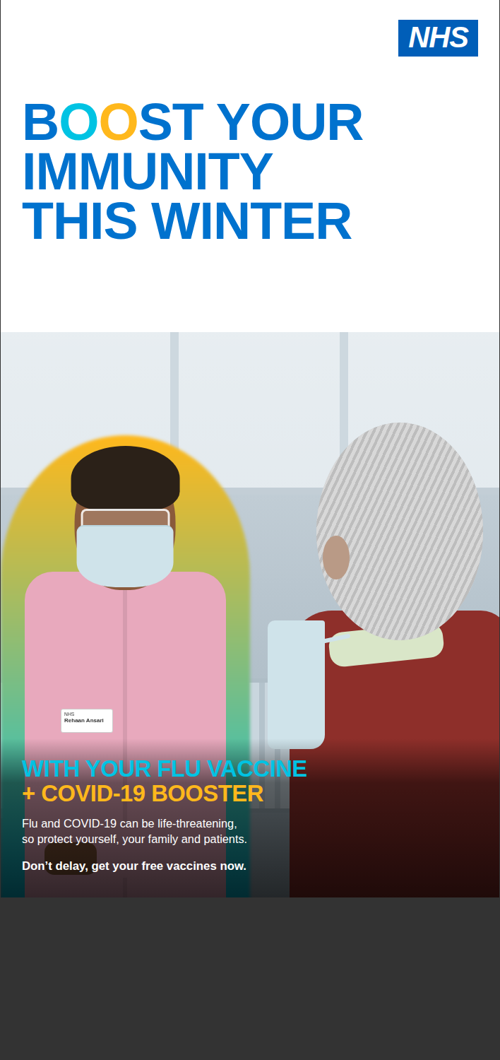NHS
BOOST YOUR IMMUNITY THIS WINTER
NHS Rehaan Ansari
WITH YOUR FLU VACCINE
+ COVID-19 BOOSTER
Flu and COVID-19 can be life-threatening,
so protect yourself, your family and patients.
Don’t delay, get your free vaccines now.